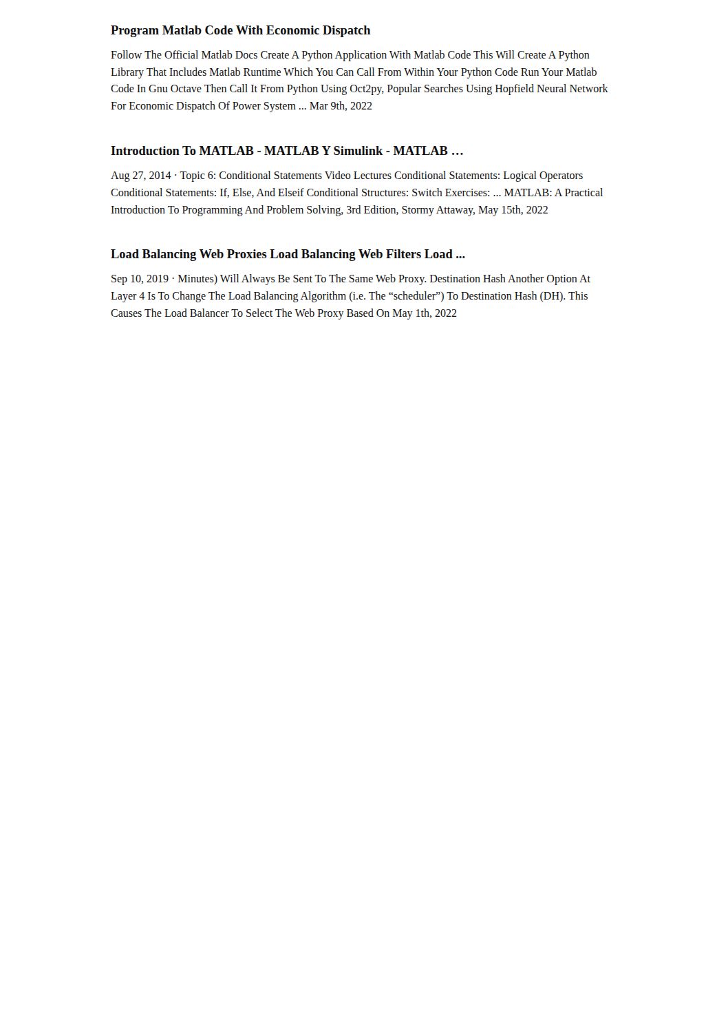Program Matlab Code With Economic Dispatch
Follow The Official Matlab Docs Create A Python Application With Matlab Code This Will Create A Python Library That Includes Matlab Runtime Which You Can Call From Within Your Python Code Run Your Matlab Code In Gnu Octave Then Call It From Python Using Oct2py, Popular Searches Using Hopfield Neural Network For Economic Dispatch Of Power System ... Mar 9th, 2022
Introduction To MATLAB - MATLAB Y Simulink - MATLAB …
Aug 27, 2014 · Topic 6: Conditional Statements Video Lectures Conditional Statements: Logical Operators Conditional Statements: If, Else, And Elseif Conditional Structures: Switch Exercises: ... MATLAB: A Practical Introduction To Programming And Problem Solving, 3rd Edition, Stormy Attaway, May 15th, 2022
Load Balancing Web Proxies Load Balancing Web Filters Load ...
Sep 10, 2019 · Minutes) Will Always Be Sent To The Same Web Proxy. Destination Hash Another Option At Layer 4 Is To Change The Load Balancing Algorithm (i.e. The “scheduler”) To Destination Hash (DH). This Causes The Load Balancer To Select The Web Proxy Based On May 1th, 2022